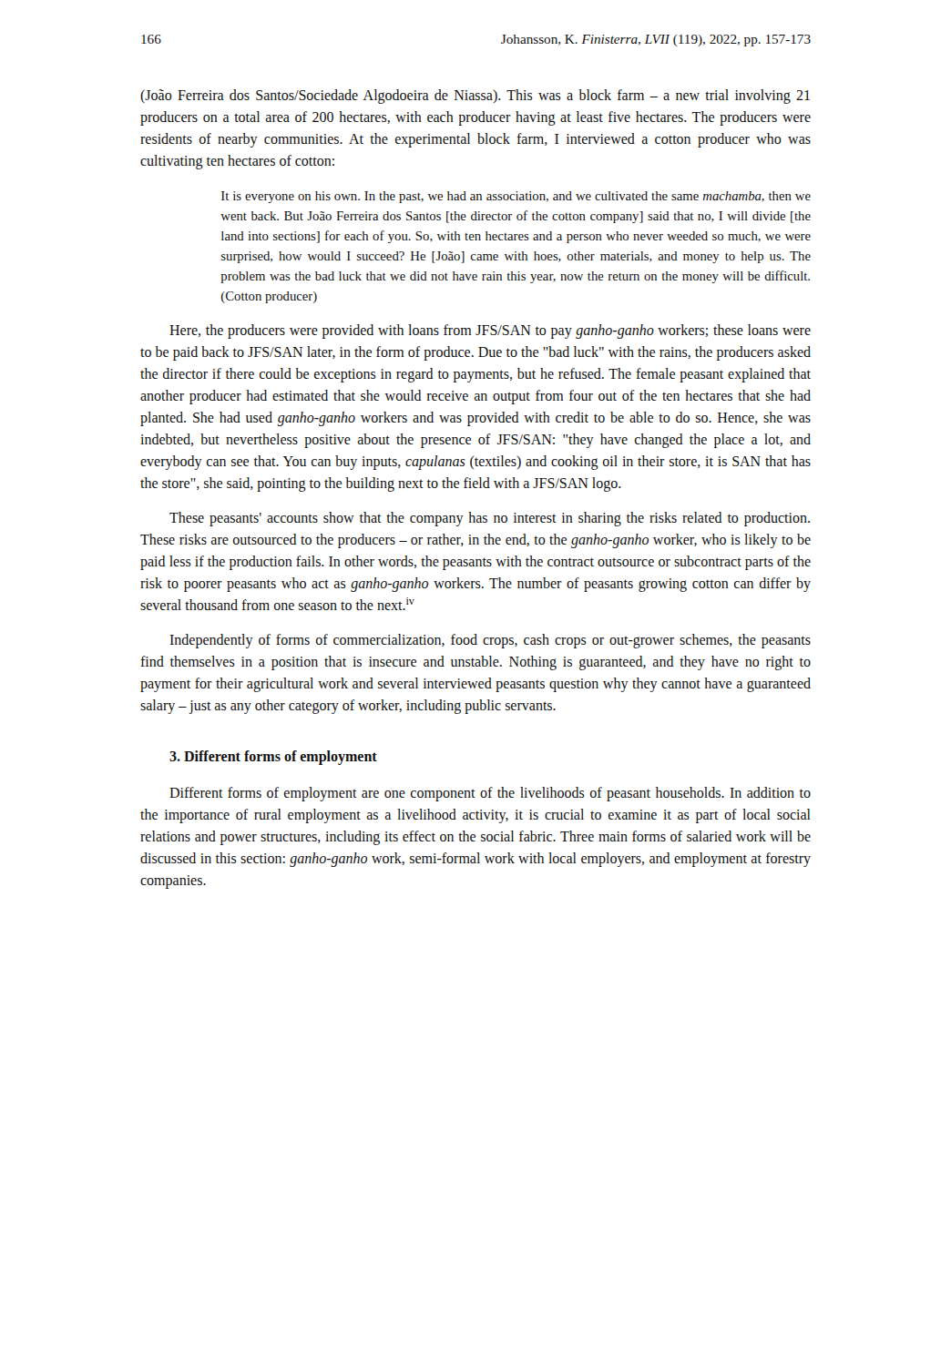166 Johansson, K. Finisterra, LVII (119), 2022, pp. 157-173
(João Ferreira dos Santos/Sociedade Algodoeira de Niassa). This was a block farm – a new trial involving 21 producers on a total area of 200 hectares, with each producer having at least five hectares. The producers were residents of nearby communities. At the experimental block farm, I interviewed a cotton producer who was cultivating ten hectares of cotton:
It is everyone on his own. In the past, we had an association, and we cultivated the same machamba, then we went back. But João Ferreira dos Santos [the director of the cotton company] said that no, I will divide [the land into sections] for each of you. So, with ten hectares and a person who never weeded so much, we were surprised, how would I succeed? He [João] came with hoes, other materials, and money to help us. The problem was the bad luck that we did not have rain this year, now the return on the money will be difficult. (Cotton producer)
Here, the producers were provided with loans from JFS/SAN to pay ganho-ganho workers; these loans were to be paid back to JFS/SAN later, in the form of produce. Due to the "bad luck" with the rains, the producers asked the director if there could be exceptions in regard to payments, but he refused. The female peasant explained that another producer had estimated that she would receive an output from four out of the ten hectares that she had planted. She had used ganho-ganho workers and was provided with credit to be able to do so. Hence, she was indebted, but nevertheless positive about the presence of JFS/SAN: "they have changed the place a lot, and everybody can see that. You can buy inputs, capulanas (textiles) and cooking oil in their store, it is SAN that has the store", she said, pointing to the building next to the field with a JFS/SAN logo.
These peasants' accounts show that the company has no interest in sharing the risks related to production. These risks are outsourced to the producers – or rather, in the end, to the ganho-ganho worker, who is likely to be paid less if the production fails. In other words, the peasants with the contract outsource or subcontract parts of the risk to poorer peasants who act as ganho-ganho workers. The number of peasants growing cotton can differ by several thousand from one season to the next.iv
Independently of forms of commercialization, food crops, cash crops or out-grower schemes, the peasants find themselves in a position that is insecure and unstable. Nothing is guaranteed, and they have no right to payment for their agricultural work and several interviewed peasants question why they cannot have a guaranteed salary – just as any other category of worker, including public servants.
3. Different forms of employment
Different forms of employment are one component of the livelihoods of peasant households. In addition to the importance of rural employment as a livelihood activity, it is crucial to examine it as part of local social relations and power structures, including its effect on the social fabric. Three main forms of salaried work will be discussed in this section: ganho-ganho work, semi-formal work with local employers, and employment at forestry companies.